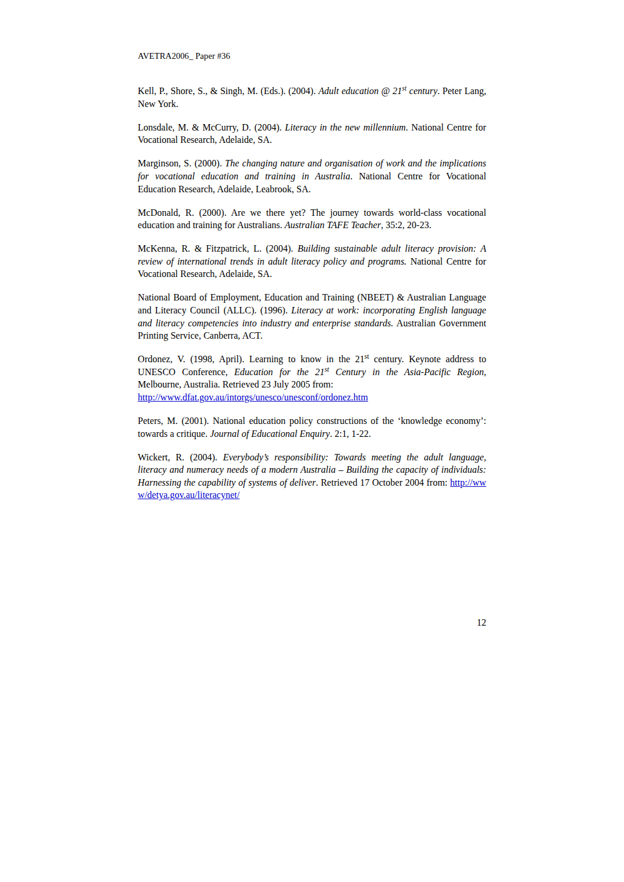AVETRA2006_ Paper #36
Kell, P., Shore, S., & Singh, M. (Eds.). (2004). Adult education @ 21st century. Peter Lang, New York.
Lonsdale, M. & McCurry, D. (2004). Literacy in the new millennium. National Centre for Vocational Research, Adelaide, SA.
Marginson, S. (2000). The changing nature and organisation of work and the implications for vocational education and training in Australia. National Centre for Vocational Education Research, Adelaide, Leabrook, SA.
McDonald, R. (2000). Are we there yet? The journey towards world-class vocational education and training for Australians. Australian TAFE Teacher, 35:2, 20-23.
McKenna, R. & Fitzpatrick, L. (2004). Building sustainable adult literacy provision: A review of international trends in adult literacy policy and programs. National Centre for Vocational Research, Adelaide, SA.
National Board of Employment, Education and Training (NBEET) & Australian Language and Literacy Council (ALLC). (1996). Literacy at work: incorporating English language and literacy competencies into industry and enterprise standards. Australian Government Printing Service, Canberra, ACT.
Ordonez, V. (1998, April). Learning to know in the 21st century. Keynote address to UNESCO Conference, Education for the 21st Century in the Asia-Pacific Region, Melbourne, Australia. Retrieved 23 July 2005 from:
http://www.dfat.gov.au/intorgs/unesco/unesconf/ordonez.htm
Peters, M. (2001). National education policy constructions of the ‘knowledge economy’: towards a critique. Journal of Educational Enquiry. 2:1, 1-22.
Wickert, R. (2004). Everybody’s responsibility: Towards meeting the adult language, literacy and numeracy needs of a modern Australia – Building the capacity of individuals: Harnessing the capability of systems of deliver. Retrieved 17 October 2004 from: http://www/detya.gov.au/literacynet/
12